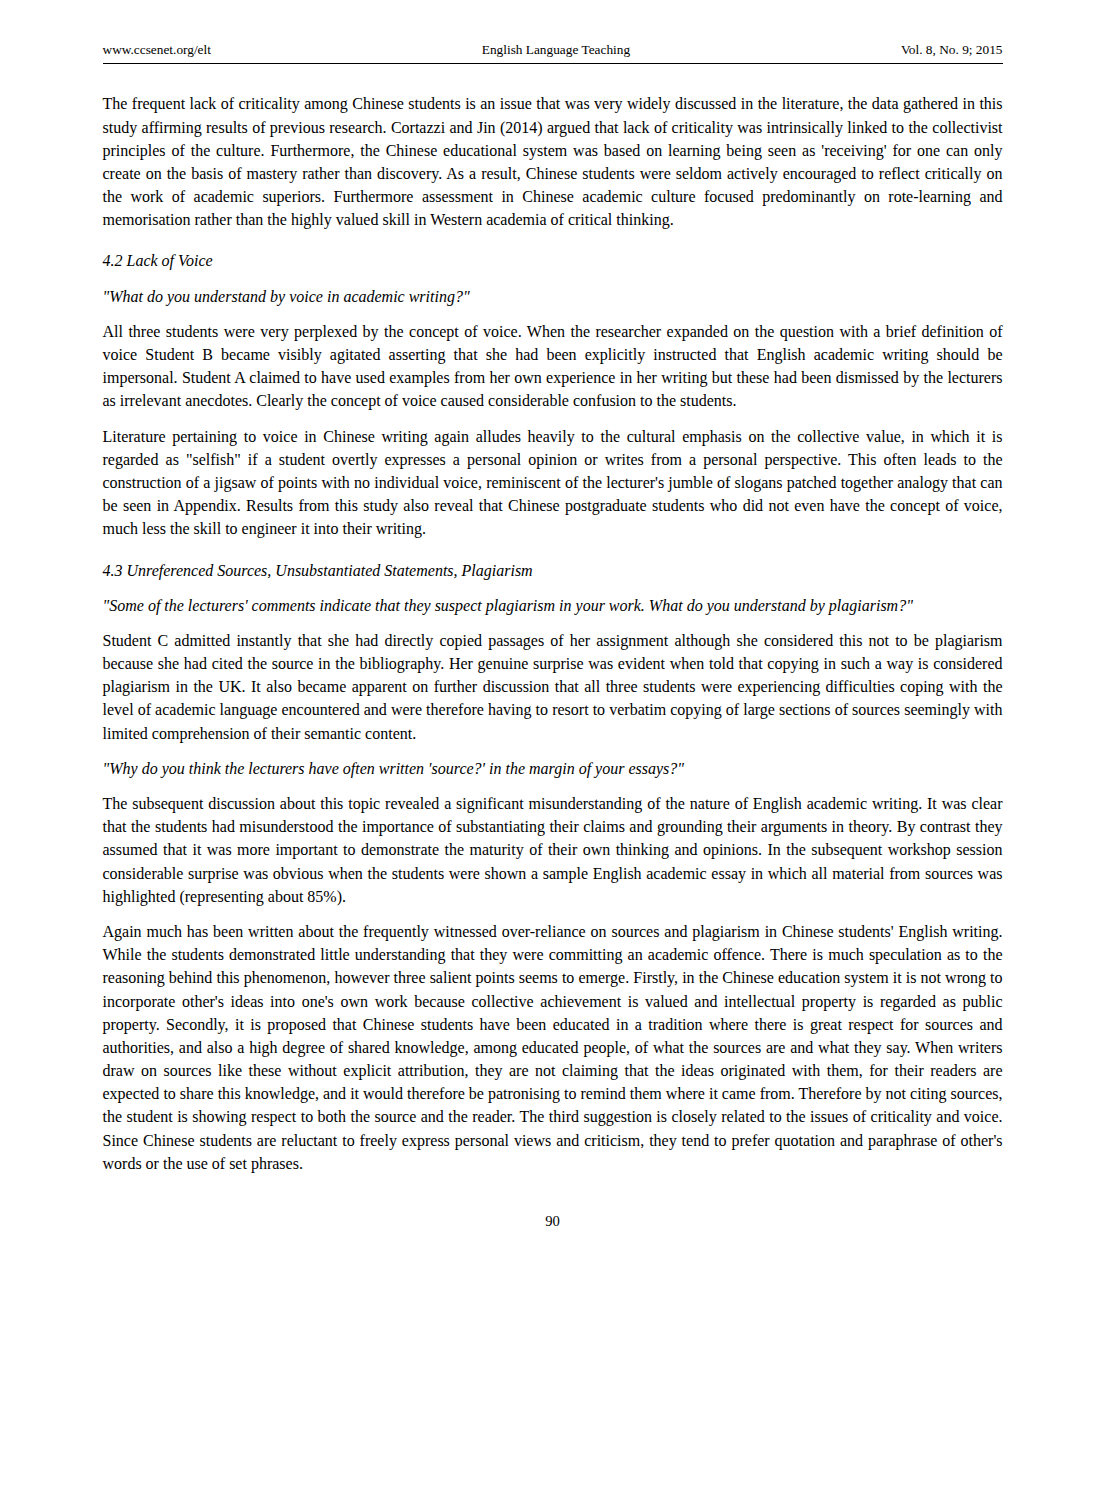www.ccsenet.org/elt English Language Teaching Vol. 8, No. 9; 2015
The frequent lack of criticality among Chinese students is an issue that was very widely discussed in the literature, the data gathered in this study affirming results of previous research. Cortazzi and Jin (2014) argued that lack of criticality was intrinsically linked to the collectivist principles of the culture. Furthermore, the Chinese educational system was based on learning being seen as 'receiving' for one can only create on the basis of mastery rather than discovery. As a result, Chinese students were seldom actively encouraged to reflect critically on the work of academic superiors. Furthermore assessment in Chinese academic culture focused predominantly on rote-learning and memorisation rather than the highly valued skill in Western academia of critical thinking.
4.2 Lack of Voice
"What do you understand by voice in academic writing?"
All three students were very perplexed by the concept of voice. When the researcher expanded on the question with a brief definition of voice Student B became visibly agitated asserting that she had been explicitly instructed that English academic writing should be impersonal. Student A claimed to have used examples from her own experience in her writing but these had been dismissed by the lecturers as irrelevant anecdotes. Clearly the concept of voice caused considerable confusion to the students.
Literature pertaining to voice in Chinese writing again alludes heavily to the cultural emphasis on the collective value, in which it is regarded as "selfish" if a student overtly expresses a personal opinion or writes from a personal perspective. This often leads to the construction of a jigsaw of points with no individual voice, reminiscent of the lecturer's jumble of slogans patched together analogy that can be seen in Appendix. Results from this study also reveal that Chinese postgraduate students who did not even have the concept of voice, much less the skill to engineer it into their writing.
4.3 Unreferenced Sources, Unsubstantiated Statements, Plagiarism
"Some of the lecturers' comments indicate that they suspect plagiarism in your work. What do you understand by plagiarism?"
Student C admitted instantly that she had directly copied passages of her assignment although she considered this not to be plagiarism because she had cited the source in the bibliography. Her genuine surprise was evident when told that copying in such a way is considered plagiarism in the UK. It also became apparent on further discussion that all three students were experiencing difficulties coping with the level of academic language encountered and were therefore having to resort to verbatim copying of large sections of sources seemingly with limited comprehension of their semantic content.
"Why do you think the lecturers have often written 'source?' in the margin of your essays?"
The subsequent discussion about this topic revealed a significant misunderstanding of the nature of English academic writing. It was clear that the students had misunderstood the importance of substantiating their claims and grounding their arguments in theory. By contrast they assumed that it was more important to demonstrate the maturity of their own thinking and opinions. In the subsequent workshop session considerable surprise was obvious when the students were shown a sample English academic essay in which all material from sources was highlighted (representing about 85%).
Again much has been written about the frequently witnessed over-reliance on sources and plagiarism in Chinese students' English writing. While the students demonstrated little understanding that they were committing an academic offence. There is much speculation as to the reasoning behind this phenomenon, however three salient points seems to emerge. Firstly, in the Chinese education system it is not wrong to incorporate other's ideas into one's own work because collective achievement is valued and intellectual property is regarded as public property. Secondly, it is proposed that Chinese students have been educated in a tradition where there is great respect for sources and authorities, and also a high degree of shared knowledge, among educated people, of what the sources are and what they say. When writers draw on sources like these without explicit attribution, they are not claiming that the ideas originated with them, for their readers are expected to share this knowledge, and it would therefore be patronising to remind them where it came from. Therefore by not citing sources, the student is showing respect to both the source and the reader. The third suggestion is closely related to the issues of criticality and voice. Since Chinese students are reluctant to freely express personal views and criticism, they tend to prefer quotation and paraphrase of other's words or the use of set phrases.
90